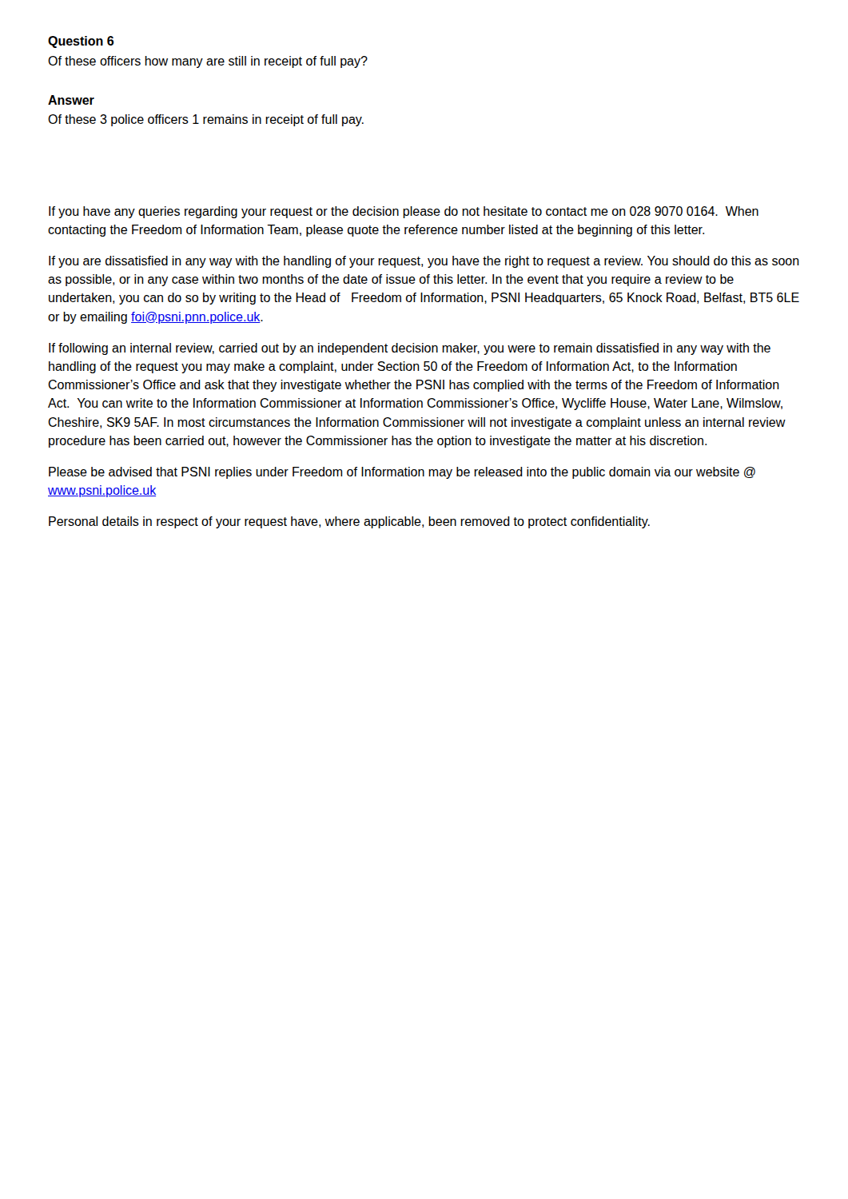Question 6
Of these officers how many are still in receipt of full pay?
Answer
Of these 3 police officers 1 remains in receipt of full pay.
If you have any queries regarding your request or the decision please do not hesitate to contact me on 028 9070 0164. When contacting the Freedom of Information Team, please quote the reference number listed at the beginning of this letter.
If you are dissatisfied in any way with the handling of your request, you have the right to request a review. You should do this as soon as possible, or in any case within two months of the date of issue of this letter. In the event that you require a review to be undertaken, you can do so by writing to the Head of Freedom of Information, PSNI Headquarters, 65 Knock Road, Belfast, BT5 6LE or by emailing foi@psni.pnn.police.uk.
If following an internal review, carried out by an independent decision maker, you were to remain dissatisfied in any way with the handling of the request you may make a complaint, under Section 50 of the Freedom of Information Act, to the Information Commissioner’s Office and ask that they investigate whether the PSNI has complied with the terms of the Freedom of Information Act. You can write to the Information Commissioner at Information Commissioner’s Office, Wycliffe House, Water Lane, Wilmslow, Cheshire, SK9 5AF. In most circumstances the Information Commissioner will not investigate a complaint unless an internal review procedure has been carried out, however the Commissioner has the option to investigate the matter at his discretion.
Please be advised that PSNI replies under Freedom of Information may be released into the public domain via our website @ www.psni.police.uk
Personal details in respect of your request have, where applicable, been removed to protect confidentiality.